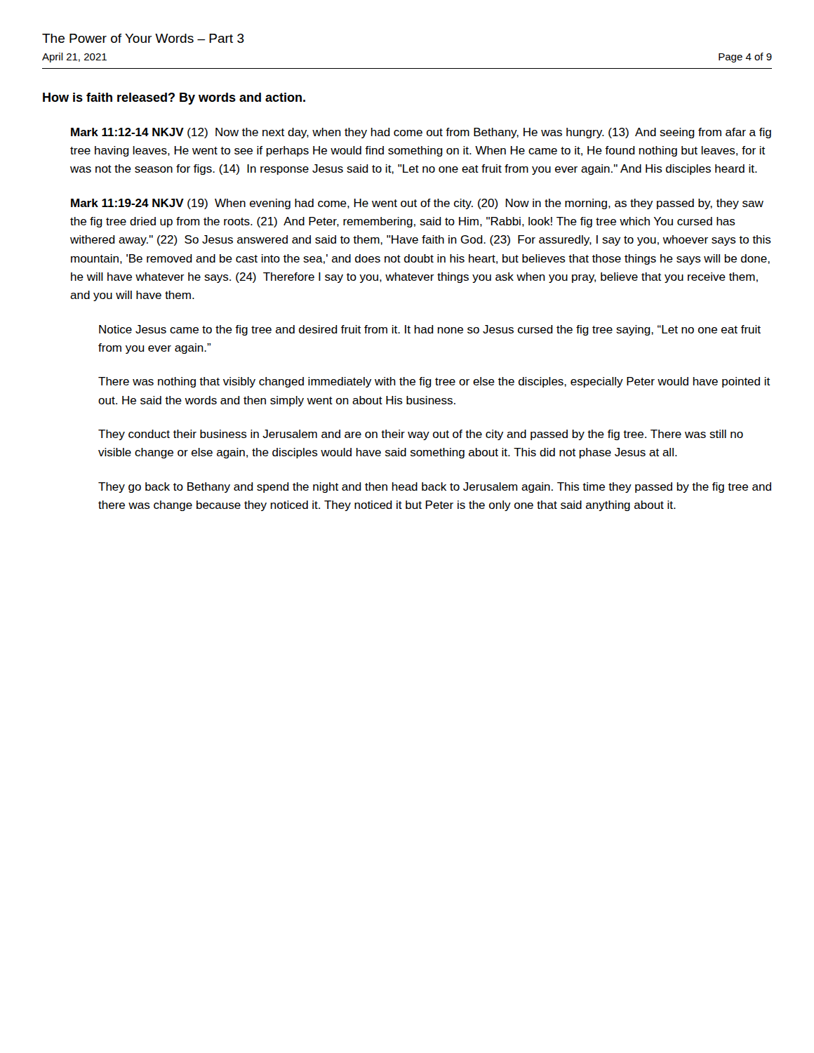The Power of Your Words – Part 3
April 21, 2021 Page 4 of 9
How is faith released? By words and action.
Mark 11:12-14 NKJV (12) Now the next day, when they had come out from Bethany, He was hungry. (13) And seeing from afar a fig tree having leaves, He went to see if perhaps He would find something on it. When He came to it, He found nothing but leaves, for it was not the season for figs. (14) In response Jesus said to it, "Let no one eat fruit from you ever again." And His disciples heard it.
Mark 11:19-24 NKJV (19) When evening had come, He went out of the city. (20) Now in the morning, as they passed by, they saw the fig tree dried up from the roots. (21) And Peter, remembering, said to Him, "Rabbi, look! The fig tree which You cursed has withered away." (22) So Jesus answered and said to them, "Have faith in God. (23) For assuredly, I say to you, whoever says to this mountain, 'Be removed and be cast into the sea,' and does not doubt in his heart, but believes that those things he says will be done, he will have whatever he says. (24) Therefore I say to you, whatever things you ask when you pray, believe that you receive them, and you will have them.
Notice Jesus came to the fig tree and desired fruit from it. It had none so Jesus cursed the fig tree saying, “Let no one eat fruit from you ever again.”
There was nothing that visibly changed immediately with the fig tree or else the disciples, especially Peter would have pointed it out. He said the words and then simply went on about His business.
They conduct their business in Jerusalem and are on their way out of the city and passed by the fig tree. There was still no visible change or else again, the disciples would have said something about it. This did not phase Jesus at all.
They go back to Bethany and spend the night and then head back to Jerusalem again. This time they passed by the fig tree and there was change because they noticed it. They noticed it but Peter is the only one that said anything about it.